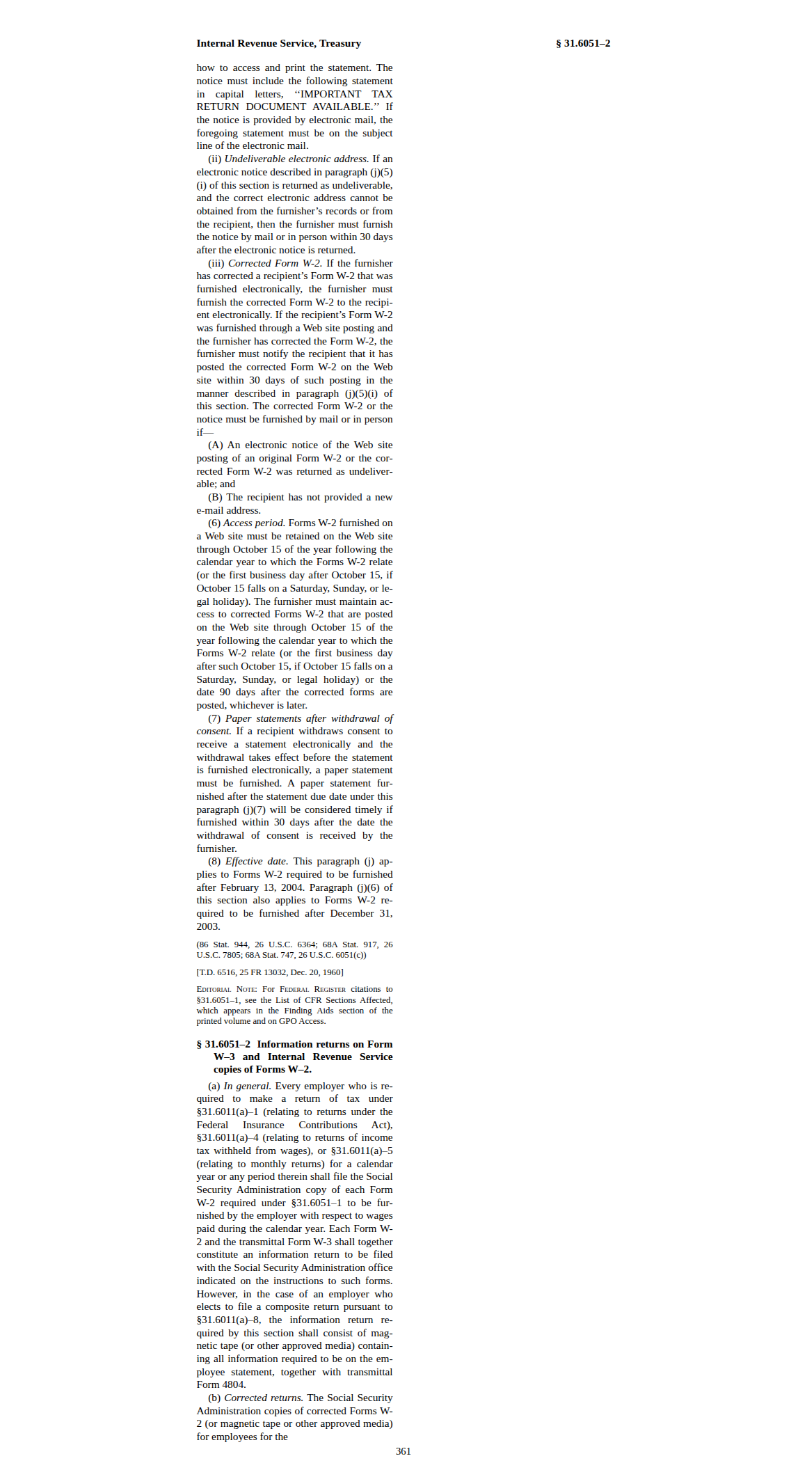Internal Revenue Service, Treasury § 31.6051–2
how to access and print the statement. The notice must include the following statement in capital letters, ‘‘IMPORTANT TAX RETURN DOCUMENT AVAILABLE.’’ If the notice is provided by electronic mail, the foregoing statement must be on the subject line of the electronic mail.
(ii) Undeliverable electronic address. If an electronic notice described in paragraph (j)(5)(i) of this section is returned as undeliverable, and the correct electronic address cannot be obtained from the furnisher’s records or from the recipient, then the furnisher must furnish the notice by mail or in person within 30 days after the electronic notice is returned.
(iii) Corrected Form W-2. If the furnisher has corrected a recipient’s Form W-2 that was furnished electronically, the furnisher must furnish the corrected Form W-2 to the recipient electronically. If the recipient’s Form W-2 was furnished through a Web site posting and the furnisher has corrected the Form W-2, the furnisher must notify the recipient that it has posted the corrected Form W-2 on the Web site within 30 days of such posting in the manner described in paragraph (j)(5)(i) of this section. The corrected Form W-2 or the notice must be furnished by mail or in person if—
(A) An electronic notice of the Web site posting of an original Form W-2 or the corrected Form W-2 was returned as undeliverable; and
(B) The recipient has not provided a new e-mail address.
(6) Access period. Forms W-2 furnished on a Web site must be retained on the Web site through October 15 of the year following the calendar year to which the Forms W-2 relate (or the first business day after October 15, if October 15 falls on a Saturday, Sunday, or legal holiday). The furnisher must maintain access to corrected Forms W-2 that are posted on the Web site through October 15 of the year following the calendar year to which the Forms W-2 relate (or the first business day after such October 15, if October 15 falls on a Saturday, Sunday, or legal holiday) or the date 90 days after the corrected forms are posted, whichever is later.
(7) Paper statements after withdrawal of consent. If a recipient withdraws consent to receive a statement electronically and the withdrawal takes effect before the statement is furnished electronically, a paper statement must be furnished. A paper statement furnished after the statement due date under this paragraph (j)(7) will be considered timely if furnished within 30 days after the date the withdrawal of consent is received by the furnisher.
(8) Effective date. This paragraph (j) applies to Forms W-2 required to be furnished after February 13, 2004. Paragraph (j)(6) of this section also applies to Forms W-2 required to be furnished after December 31, 2003.
(86 Stat. 944, 26 U.S.C. 6364; 68A Stat. 917, 26 U.S.C. 7805; 68A Stat. 747, 26 U.S.C. 6051(c))
[T.D. 6516, 25 FR 13032, Dec. 20, 1960]
Editorial Note: For Federal Register citations to §31.6051–1, see the List of CFR Sections Affected, which appears in the Finding Aids section of the printed volume and on GPO Access.
§ 31.6051–2 Information returns on Form W–3 and Internal Revenue Service copies of Forms W–2.
(a) In general. Every employer who is required to make a return of tax under §31.6011(a)–1 (relating to returns under the Federal Insurance Contributions Act), §31.6011(a)–4 (relating to returns of income tax withheld from wages), or §31.6011(a)–5 (relating to monthly returns) for a calendar year or any period therein shall file the Social Security Administration copy of each Form W-2 required under §31.6051–1 to be furnished by the employer with respect to wages paid during the calendar year. Each Form W-2 and the transmittal Form W-3 shall together constitute an information return to be filed with the Social Security Administration office indicated on the instructions to such forms. However, in the case of an employer who elects to file a composite return pursuant to §31.6011(a)–8, the information return required by this section shall consist of magnetic tape (or other approved media) containing all information required to be on the employee statement, together with transmittal Form 4804.
(b) Corrected returns. The Social Security Administration copies of corrected Forms W-2 (or magnetic tape or other approved media) for employees for the
361